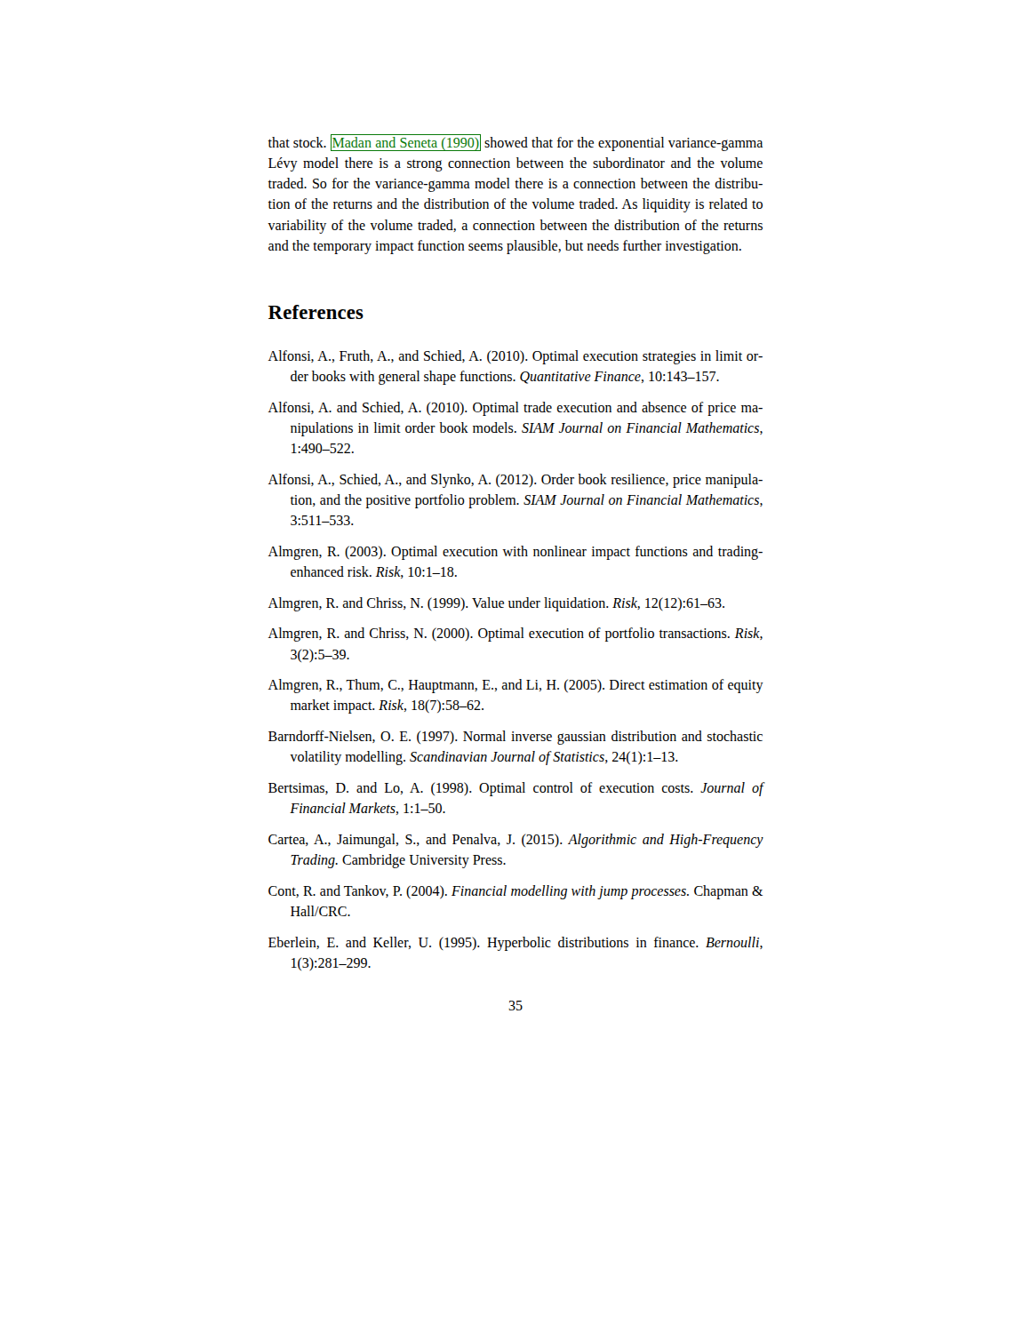that stock. Madan and Seneta (1990) showed that for the exponential variance-gamma Lévy model there is a strong connection between the subordinator and the volume traded. So for the variance-gamma model there is a connection between the distribution of the returns and the distribution of the volume traded. As liquidity is related to variability of the volume traded, a connection between the distribution of the returns and the temporary impact function seems plausible, but needs further investigation.
References
Alfonsi, A., Fruth, A., and Schied, A. (2010). Optimal execution strategies in limit order books with general shape functions. Quantitative Finance, 10:143–157.
Alfonsi, A. and Schied, A. (2010). Optimal trade execution and absence of price manipulations in limit order book models. SIAM Journal on Financial Mathematics, 1:490–522.
Alfonsi, A., Schied, A., and Slynko, A. (2012). Order book resilience, price manipulation, and the positive portfolio problem. SIAM Journal on Financial Mathematics, 3:511–533.
Almgren, R. (2003). Optimal execution with nonlinear impact functions and trading-enhanced risk. Risk, 10:1–18.
Almgren, R. and Chriss, N. (1999). Value under liquidation. Risk, 12(12):61–63.
Almgren, R. and Chriss, N. (2000). Optimal execution of portfolio transactions. Risk, 3(2):5–39.
Almgren, R., Thum, C., Hauptmann, E., and Li, H. (2005). Direct estimation of equity market impact. Risk, 18(7):58–62.
Barndorff-Nielsen, O. E. (1997). Normal inverse gaussian distribution and stochastic volatility modelling. Scandinavian Journal of Statistics, 24(1):1–13.
Bertsimas, D. and Lo, A. (1998). Optimal control of execution costs. Journal of Financial Markets, 1:1–50.
Cartea, A., Jaimungal, S., and Penalva, J. (2015). Algorithmic and High-Frequency Trading. Cambridge University Press.
Cont, R. and Tankov, P. (2004). Financial modelling with jump processes. Chapman & Hall/CRC.
Eberlein, E. and Keller, U. (1995). Hyperbolic distributions in finance. Bernoulli, 1(3):281–299.
35